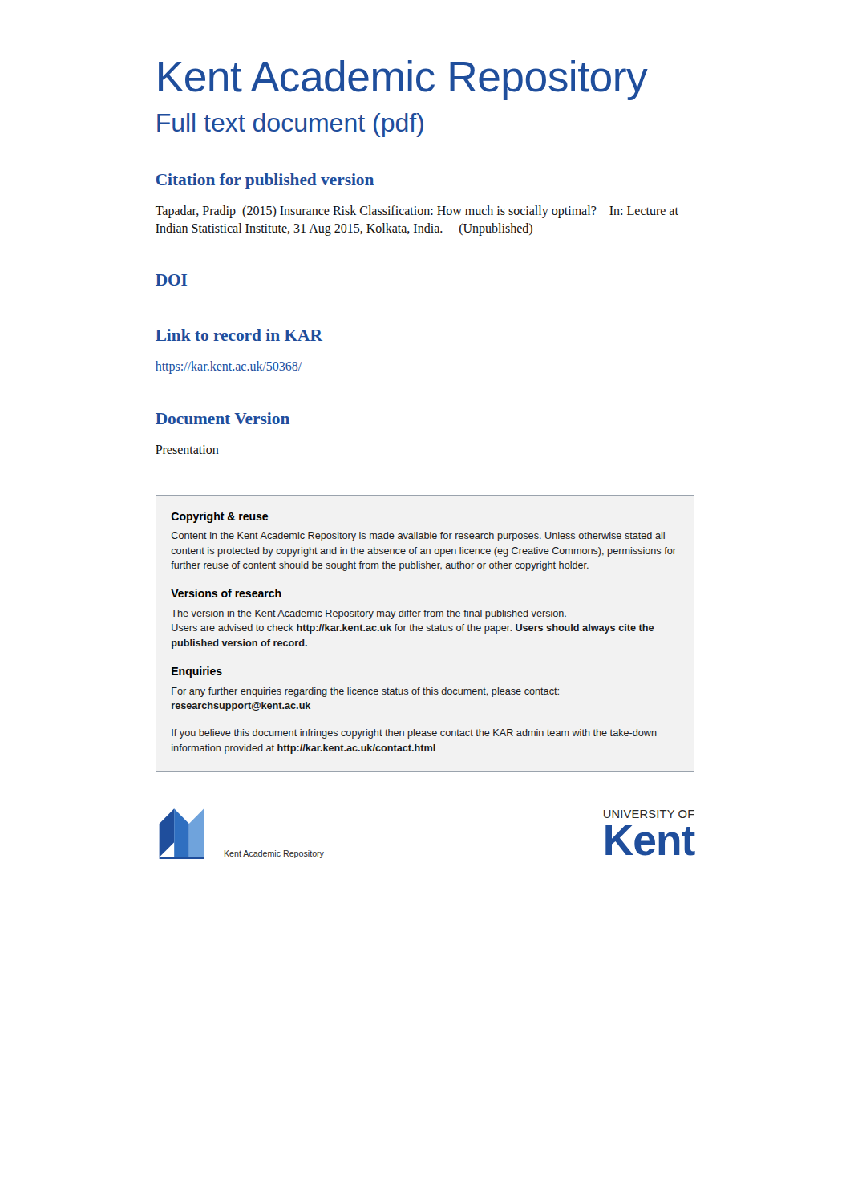Kent Academic Repository
Full text document (pdf)
Citation for published version
Tapadar, Pradip (2015) Insurance Risk Classification: How much is socially optimal? In: Lecture at Indian Statistical Institute, 31 Aug 2015, Kolkata, India. (Unpublished)
DOI
Link to record in KAR
https://kar.kent.ac.uk/50368/
Document Version
Presentation
Copyright & reuse
Content in the Kent Academic Repository is made available for research purposes. Unless otherwise stated all content is protected by copyright and in the absence of an open licence (eg Creative Commons), permissions for further reuse of content should be sought from the publisher, author or other copyright holder.
Versions of research
The version in the Kent Academic Repository may differ from the final published version.
Users are advised to check http://kar.kent.ac.uk for the status of the paper. Users should always cite the published version of record.
Enquiries
For any further enquiries regarding the licence status of this document, please contact:
researchsupport@kent.ac.uk
If you believe this document infringes copyright then please contact the KAR admin team with the take-down information provided at http://kar.kent.ac.uk/contact.html
Kent Academic Repository
UNIVERSITY OF
Kent